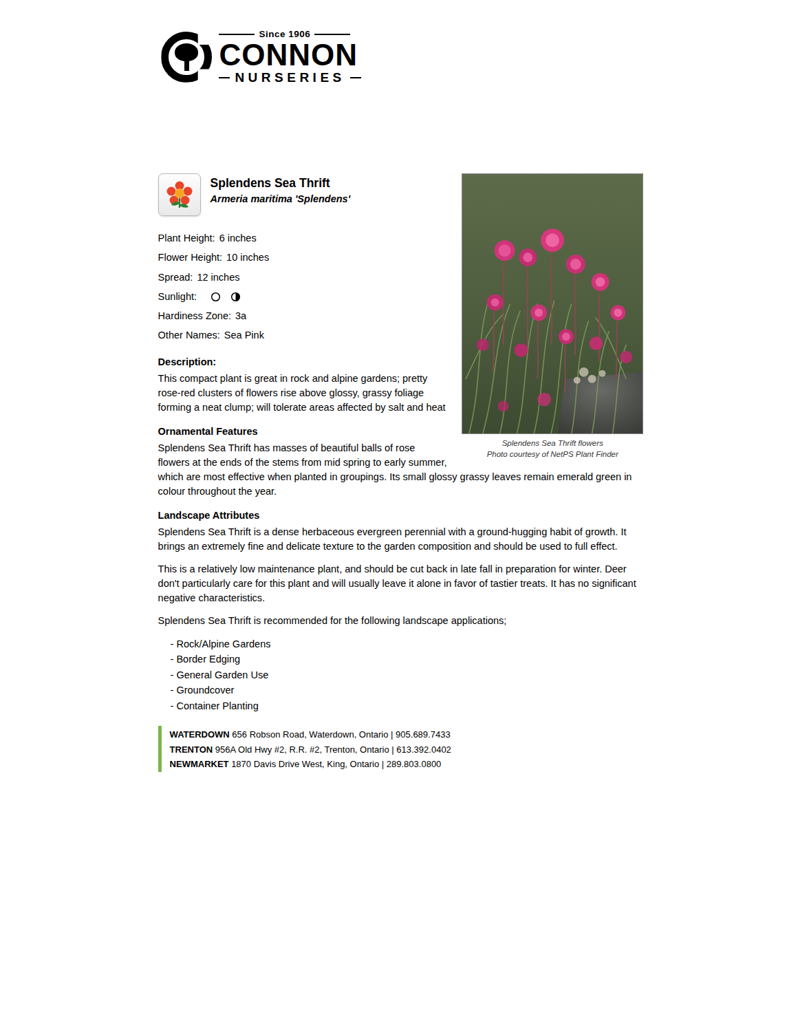Since 1906
CONNON
NURSERIES
Splendens Sea Thrift flowers
Photo courtesy of NetPS Plant Finder
Splendens Sea Thrift
Armeria maritima 'Splendens'
Plant Height: 6 inches
Flower Height: 10 inches
Spread: 12 inches
Sunlight:
Hardiness Zone: 3a
Other Names: Sea Pink
Description:
This compact plant is great in rock and alpine gardens; pretty rose-red clusters of flowers rise above glossy, grassy foliage forming a neat clump; will tolerate areas affected by salt and heat
Ornamental Features
Splendens Sea Thrift has masses of beautiful balls of rose flowers at the ends of the stems from mid spring to early summer, which are most effective when planted in groupings. Its small glossy grassy leaves remain emerald green in colour throughout the year.
Landscape Attributes
Splendens Sea Thrift is a dense herbaceous evergreen perennial with a ground-hugging habit of growth. It brings an extremely fine and delicate texture to the garden composition and should be used to full effect.
This is a relatively low maintenance plant, and should be cut back in late fall in preparation for winter. Deer don't particularly care for this plant and will usually leave it alone in favor of tastier treats. It has no significant negative characteristics.
Splendens Sea Thrift is recommended for the following landscape applications;
Rock/Alpine Gardens
Border Edging
General Garden Use
Groundcover
Container Planting
WATERDOWN 656 Robson Road, Waterdown, Ontario | 905.689.7433
TRENTON 956A Old Hwy #2, R.R. #2, Trenton, Ontario | 613.392.0402
NEWMARKET 1870 Davis Drive West, King, Ontario | 289.803.0800